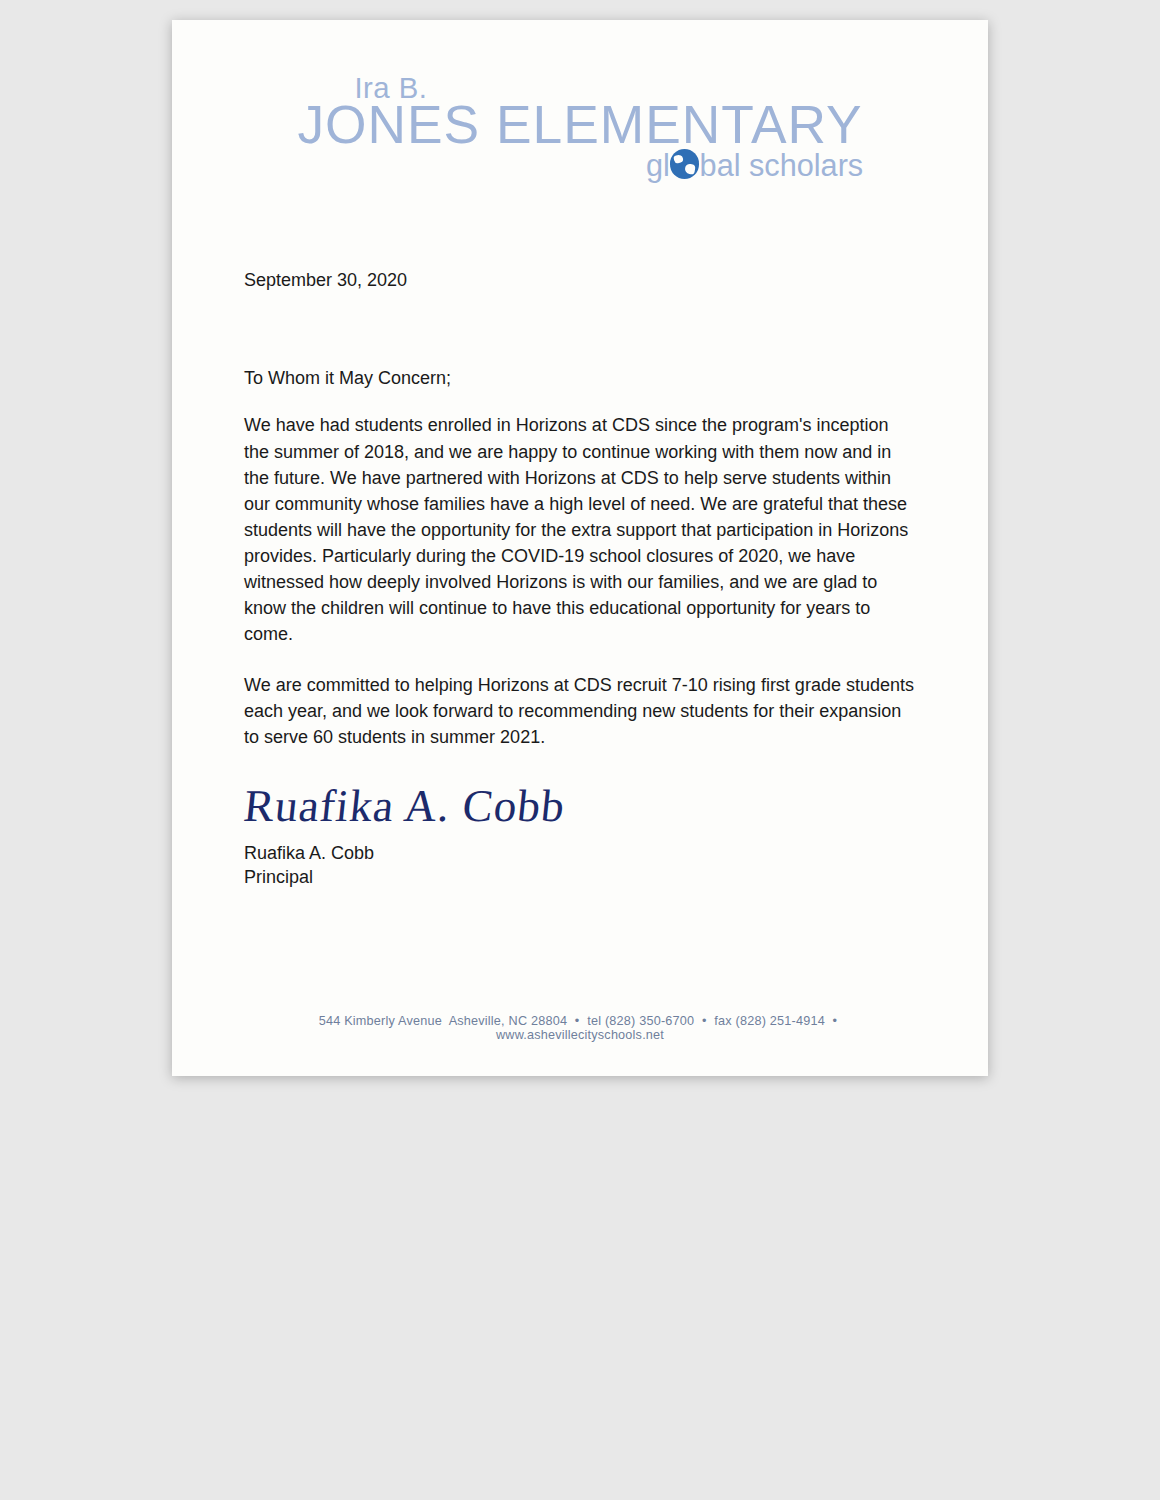Ira B.
JONES ELEMENTARY
gl bal scholars
September 30, 2020
To Whom it May Concern;
We have had students enrolled in Horizons at CDS since the program's inception the summer of 2018, and we are happy to continue working with them now and in the future. We have partnered with Horizons at CDS to help serve students within our community whose families have a high level of need. We are grateful that these students will have the opportunity for the extra support that participation in Horizons provides. Particularly during the COVID-19 school closures of 2020, we have witnessed how deeply involved Horizons is with our families, and we are glad to know the children will continue to have this educational opportunity for years to come.
We are committed to helping Horizons at CDS recruit 7-10 rising first grade students each year, and we look forward to recommending new students for their expansion to serve 60 students in summer 2021.
Ruafika A. Cobb
Ruafika A. Cobb
Principal
544 Kimberly Avenue Asheville, NC 28804 • tel (828) 350-6700 • fax (828) 251-4914 • www.ashevillecityschools.net